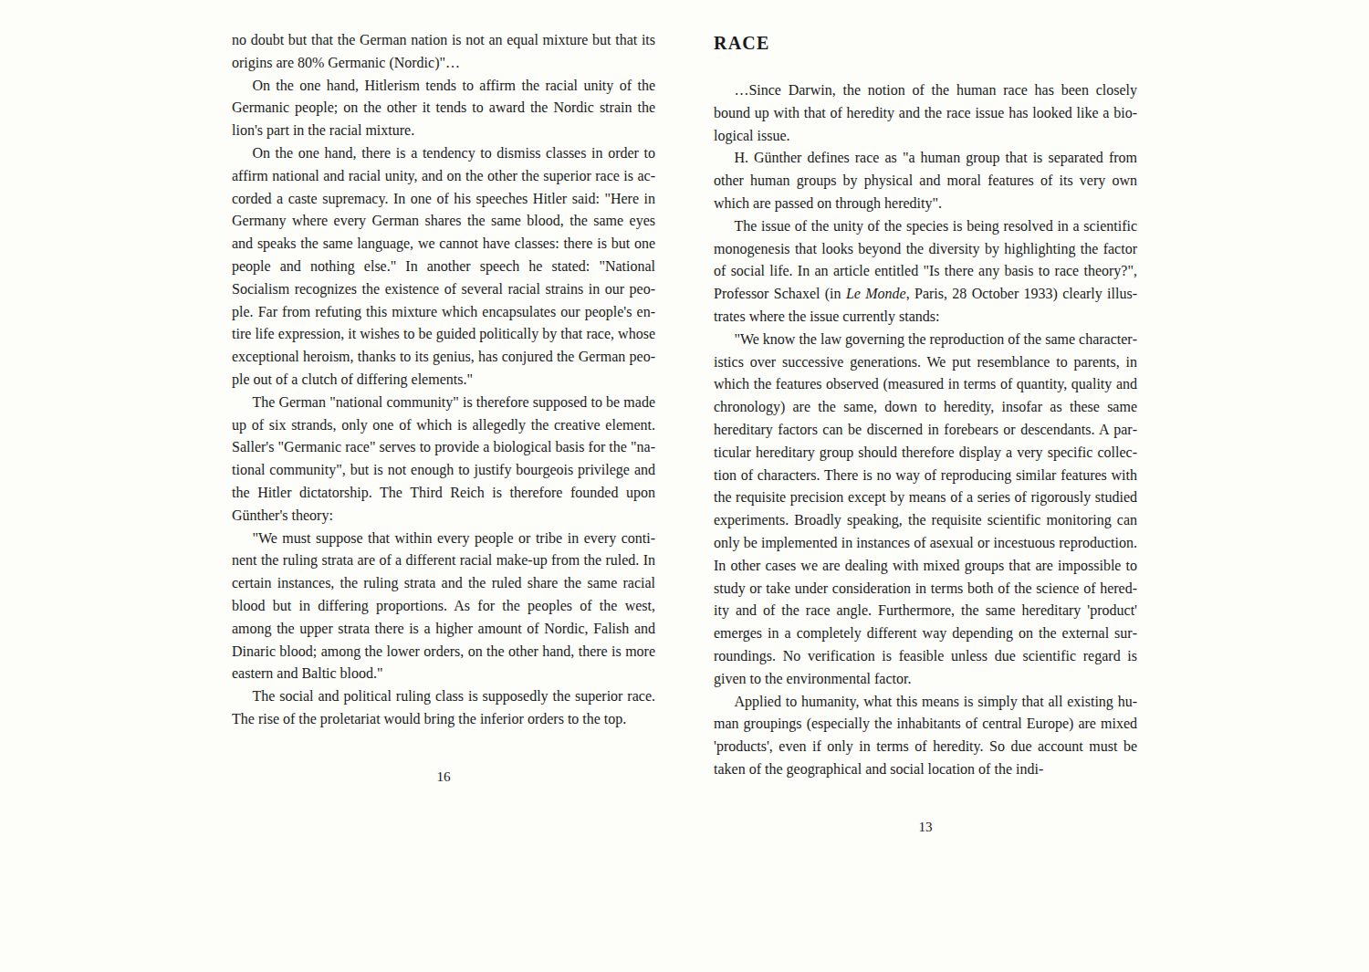no doubt but that the German nation is not an equal mixture but that its origins are 80% Germanic (Nordic)"…
On the one hand, Hitlerism tends to affirm the racial unity of the Germanic people; on the other it tends to award the Nordic strain the lion's part in the racial mixture.
On the one hand, there is a tendency to dismiss classes in order to affirm national and racial unity, and on the other the superior race is accorded a caste supremacy. In one of his speeches Hitler said: "Here in Germany where every German shares the same blood, the same eyes and speaks the same language, we cannot have classes: there is but one people and nothing else." In another speech he stated: "National Socialism recognizes the existence of several racial strains in our people. Far from refuting this mixture which encapsulates our people's entire life expression, it wishes to be guided politically by that race, whose exceptional heroism, thanks to its genius, has conjured the German people out of a clutch of differing elements."
The German "national community" is therefore supposed to be made up of six strands, only one of which is allegedly the creative element. Saller's "Germanic race" serves to provide a biological basis for the "national community", but is not enough to justify bourgeois privilege and the Hitler dictatorship. The Third Reich is therefore founded upon Günther's theory:
"We must suppose that within every people or tribe in every continent the ruling strata are of a different racial make-up from the ruled. In certain instances, the ruling strata and the ruled share the same racial blood but in differing proportions. As for the peoples of the west, among the upper strata there is a higher amount of Nordic, Falish and Dinaric blood; among the lower orders, on the other hand, there is more eastern and Baltic blood."
The social and political ruling class is supposedly the superior race. The rise of the proletariat would bring the inferior orders to the top.
16
RACE
…Since Darwin, the notion of the human race has been closely bound up with that of heredity and the race issue has looked like a biological issue.
H. Günther defines race as "a human group that is separated from other human groups by physical and moral features of its very own which are passed on through heredity".
The issue of the unity of the species is being resolved in a scientific monogenesis that looks beyond the diversity by highlighting the factor of social life. In an article entitled "Is there any basis to race theory?", Professor Schaxel (in Le Monde, Paris, 28 October 1933) clearly illustrates where the issue currently stands:
"We know the law governing the reproduction of the same characteristics over successive generations. We put resemblance to parents, in which the features observed (measured in terms of quantity, quality and chronology) are the same, down to heredity, insofar as these same hereditary factors can be discerned in forebears or descendants. A particular hereditary group should therefore display a very specific collection of characters. There is no way of reproducing similar features with the requisite precision except by means of a series of rigorously studied experiments. Broadly speaking, the requisite scientific monitoring can only be implemented in instances of asexual or incestuous reproduction. In other cases we are dealing with mixed groups that are impossible to study or take under consideration in terms both of the science of heredity and of the race angle. Furthermore, the same hereditary 'product' emerges in a completely different way depending on the external surroundings. No verification is feasible unless due scientific regard is given to the environmental factor.
Applied to humanity, what this means is simply that all existing human groupings (especially the inhabitants of central Europe) are mixed 'products', even if only in terms of heredity. So due account must be taken of the geographical and social location of the indi-
13